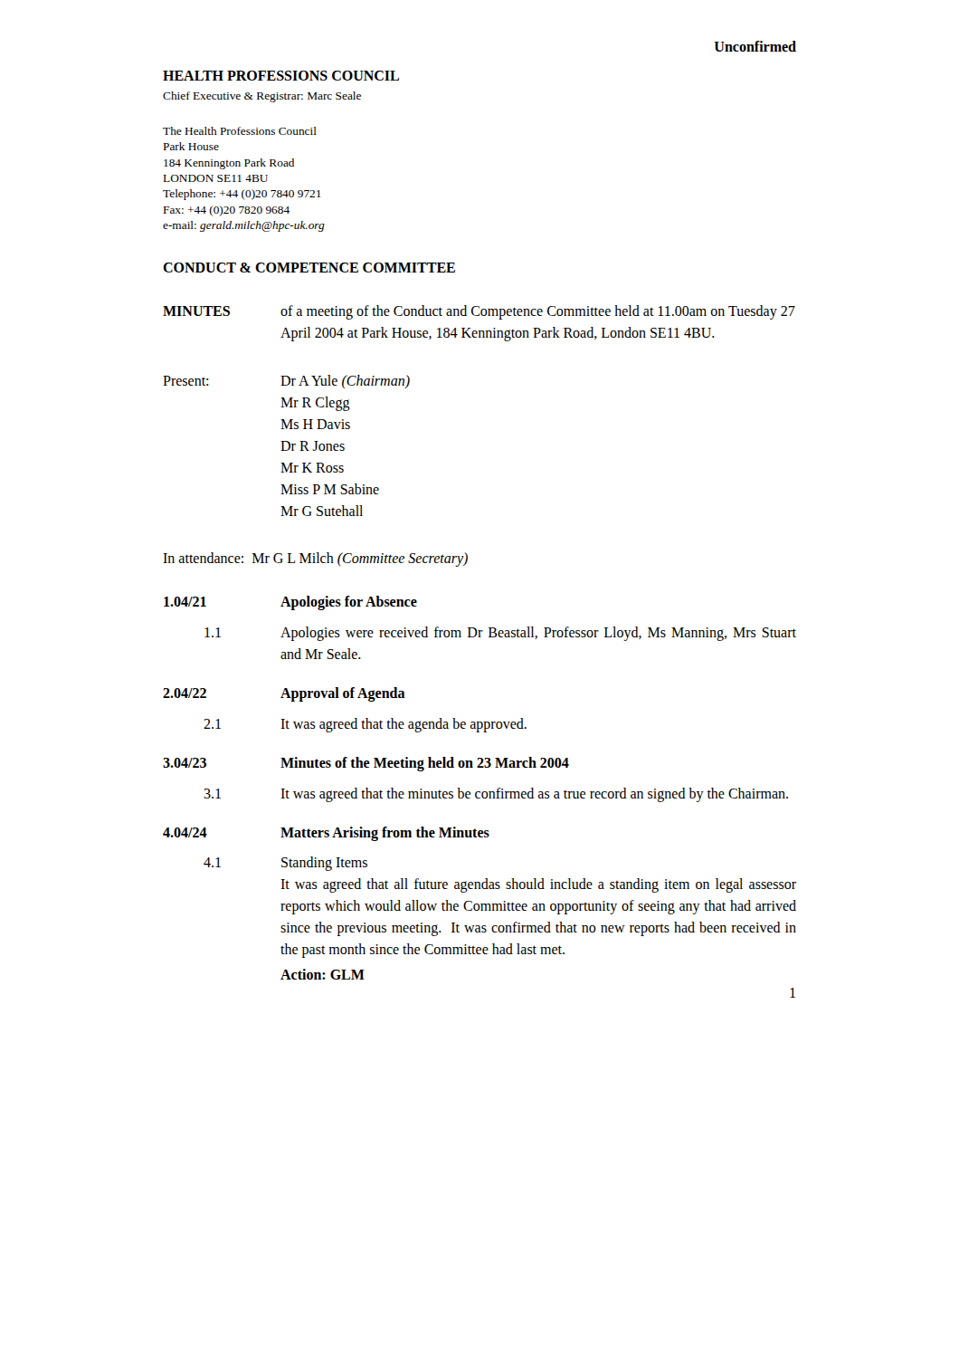Unconfirmed
Health Professions Council
Chief Executive & Registrar: Marc Seale
The Health Professions Council
Park House
184 Kennington Park Road
LONDON SE11 4BU
Telephone: +44 (0)20 7840 9721
Fax: +44 (0)20 7820 9684
e-mail: gerald.milch@hpc-uk.org
Conduct & Competence Committee
| MINUTES | of a meeting of the Conduct and Competence Committee held at 11.00am on Tuesday 27 April 2004 at Park House, 184 Kennington Park Road, London SE11 4BU. |
| Present: | Dr A Yule (Chairman) Mr R Clegg Ms H Davis Dr R Jones Mr K Ross Miss P M Sabine Mr G Sutehall |
In attendance: Mr G L Milch (Committee Secretary)
1.04/21 Apologies for Absence
1.1 Apologies were received from Dr Beastall, Professor Lloyd, Ms Manning, Mrs Stuart and Mr Seale.
2.04/22 Approval of Agenda
2.1 It was agreed that the agenda be approved.
3.04/23 Minutes of the Meeting held on 23 March 2004
3.1 It was agreed that the minutes be confirmed as a true record an signed by the Chairman.
4.04/24 Matters Arising from the Minutes
4.1 Standing Items
It was agreed that all future agendas should include a standing item on legal assessor reports which would allow the Committee an opportunity of seeing any that had arrived since the previous meeting. It was confirmed that no new reports had been received in the past month since the Committee had last met.
Action: GLM
1